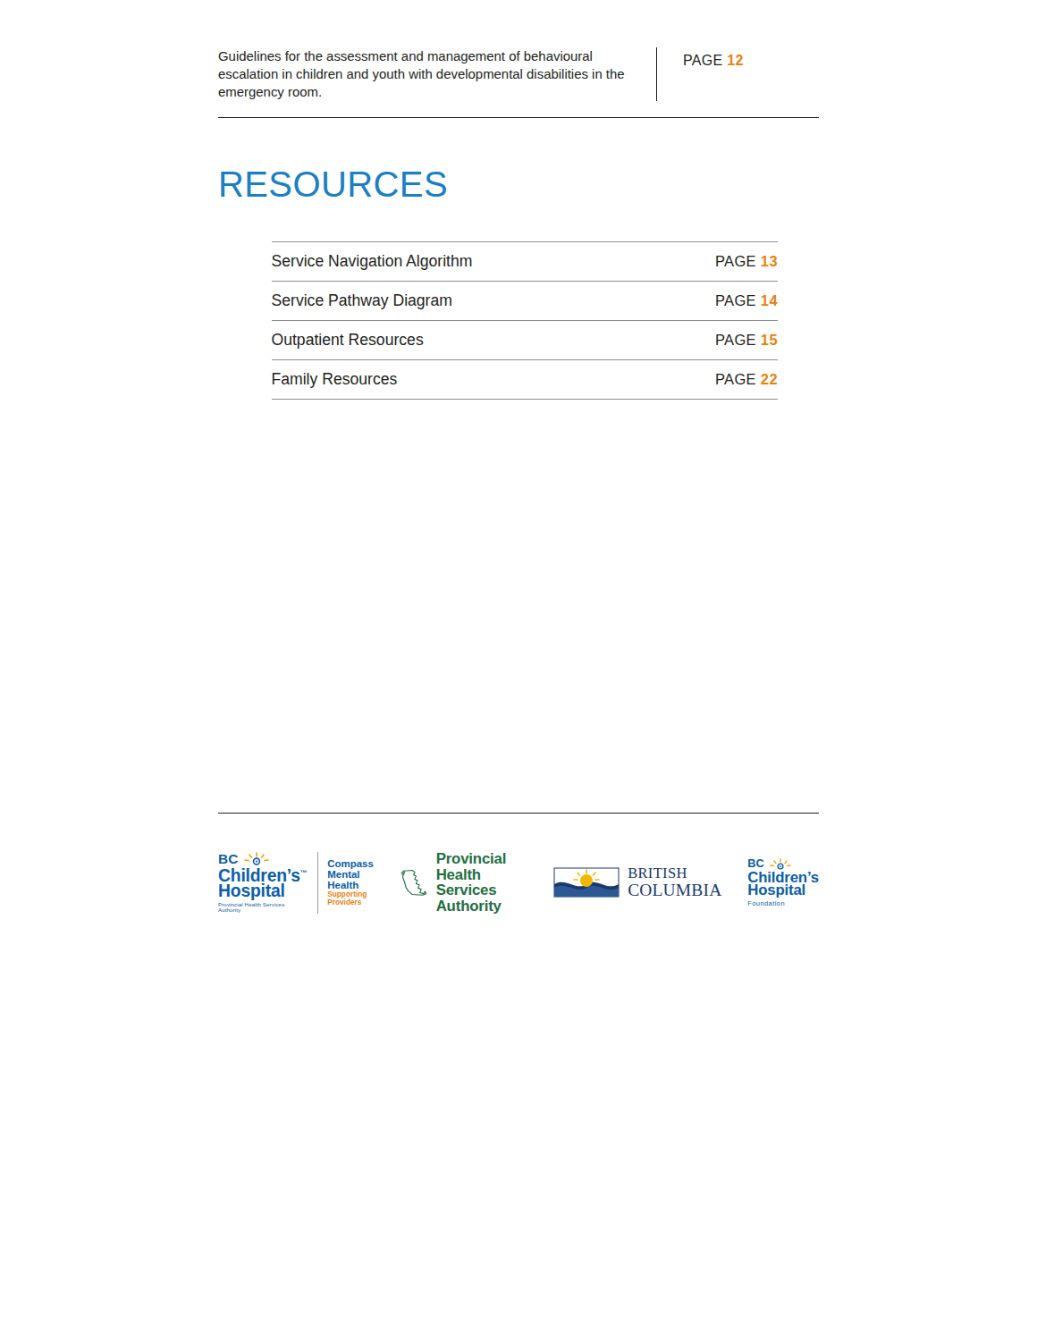Guidelines for the assessment and management of behavioural escalation in children and youth with developmental disabilities in the emergency room.
PAGE 12
RESOURCES
Service Navigation Algorithm PAGE 13
Service Pathway Diagram PAGE 14
Outpatient Resources PAGE 15
Family Resources PAGE 22
BC
Children’s™
Hospital
Provincial Health Services Authority
Compass Mental Health Supporting Providers
Provincial Health
Services Authority
BRITISH
COLUMBIA
BC
Children’s
Hospital
Foundation